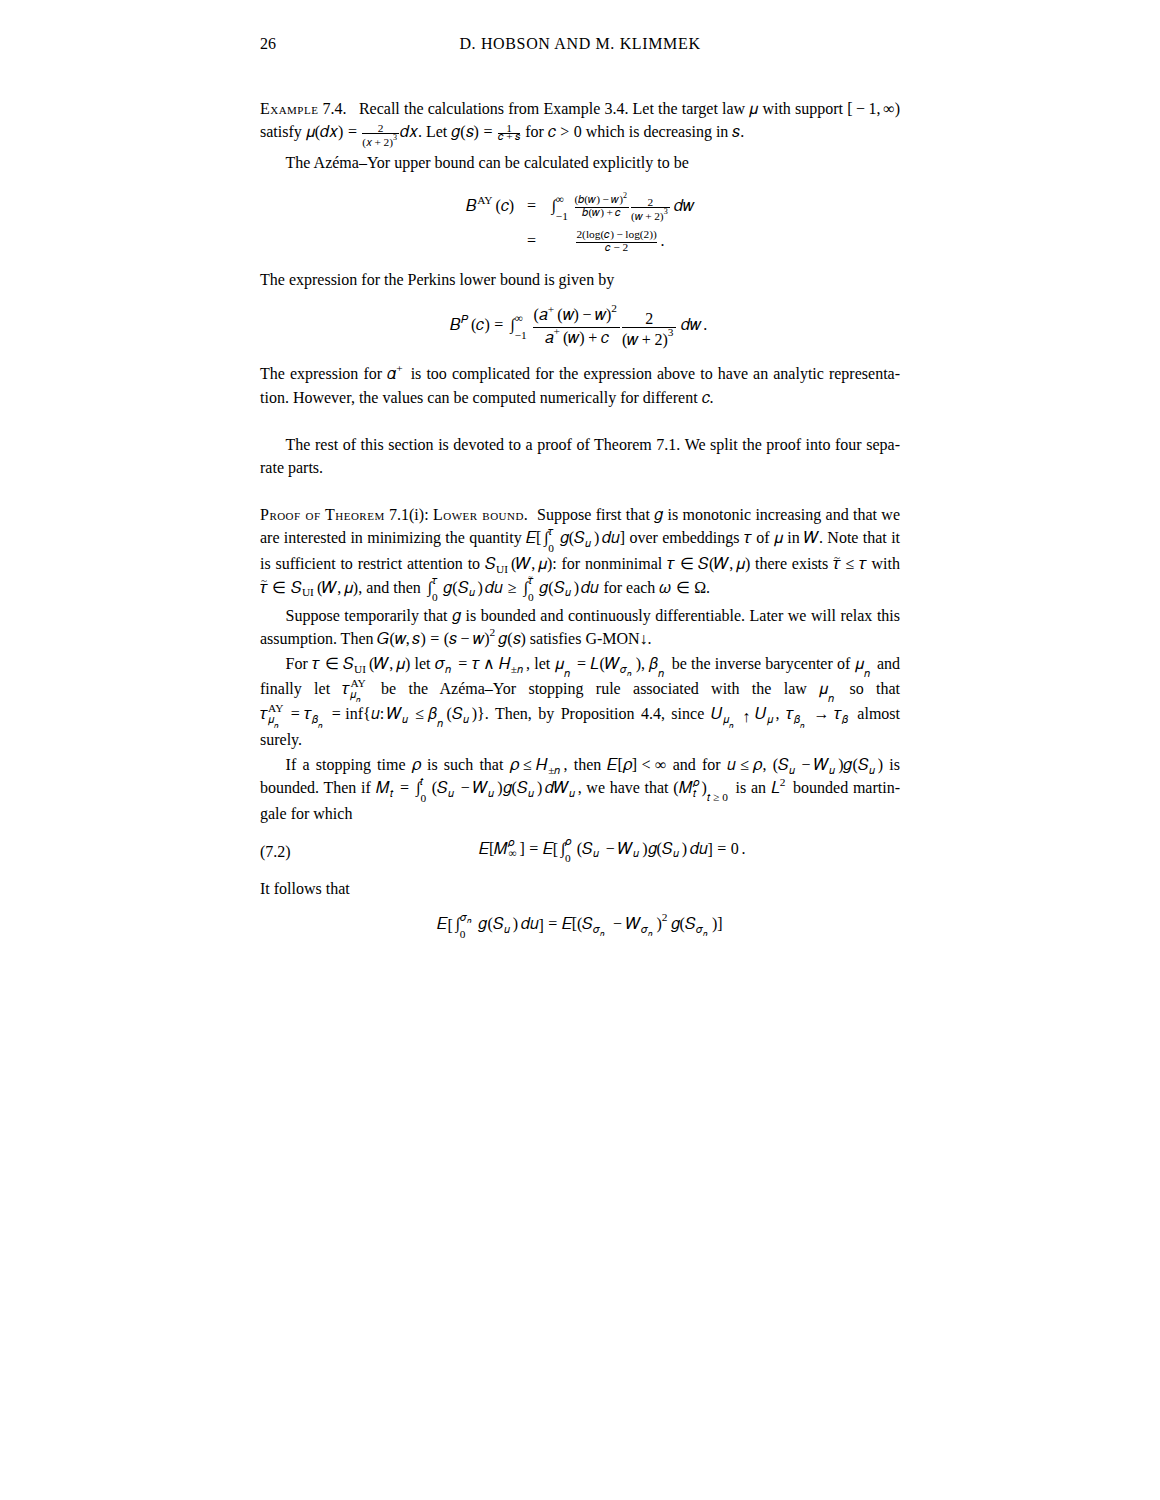26 D. HOBSON AND M. KLIMMEK 26
Example 7.4. Recall the calculations from Example 3.4. Let the target law μ with support [−1,∞) satisfy μ(dx)=2(x+2)3dx. Let g(s)=1c+s for c>0 which is decreasing in s.
The Azéma–Yor upper bound can be calculated explicitly to be
BAY(c) = ∫−1∞ (b(w)−w)2 b(w)+c 2 (w+2)3 dw = 2(log(c)−log(2)) c−2 .
The expression for the Perkins lower bound is given by
BP(c) = ∫−1∞ (a+(w)−w)2 a+(w)+c 2 (w+2)3 dw.
The expression for α+ is too complicated for the expression above to have an analytic representation. However, the values can be computed numerically for different c.
The rest of this section is devoted to a proof of Theorem 7.1. We split the proof into four separate parts.
Proof of Theorem 7.1(i): Lower bound. Suppose first that g is monotonic increasing and that we are interested in minimizing the quantity E[∫0τg(Su)du] over embeddings τ of μ in W. Note that it is sufficient to restrict attention to SUI(W,μ): for nonminimal τ∈S(W,μ) there exists τ~≤τ with τ~∈SUI(W,μ), and then ∫0τg(Su)du≥∫0τ~g(Su)du for each ω∈Ω.
Suppose temporarily that g is bounded and continuously differentiable. Later we will relax this assumption. Then G(w,s)=(s−w)2g(s) satisfies G-MON↓.
For τ∈SUI(W,μ) let σn=τ∧H±n, let μn=L(Wσn), βn be the inverse barycenter of μn and finally let τμnAY be the Azéma–Yor stopping rule associated with the law μn so that τμnAY=τβn=inf{u:Wu≤βn(Su)}. Then, by Proposition 4.4, since Uμn↑Uμ, τβn→τβ almost surely.
If a stopping time ρ is such that ρ≤H±n, then E[ρ]<∞ and for u≤ρ, (Su−Wu)g(Su) is bounded. Then if Mt=∫0t(Su−Wu)g(Su)dWu, we have that (Mtρ)t≥0 is an L2 bounded martingale for which
(7.2) E[M∞ρ] = E [ ∫0ρ (Su−Wu) g(Su) du ] =0.
It follows that
E [ ∫0σn g(Su) du ] = E[ (Sσn−Wσn)2 g(Sσn) ]